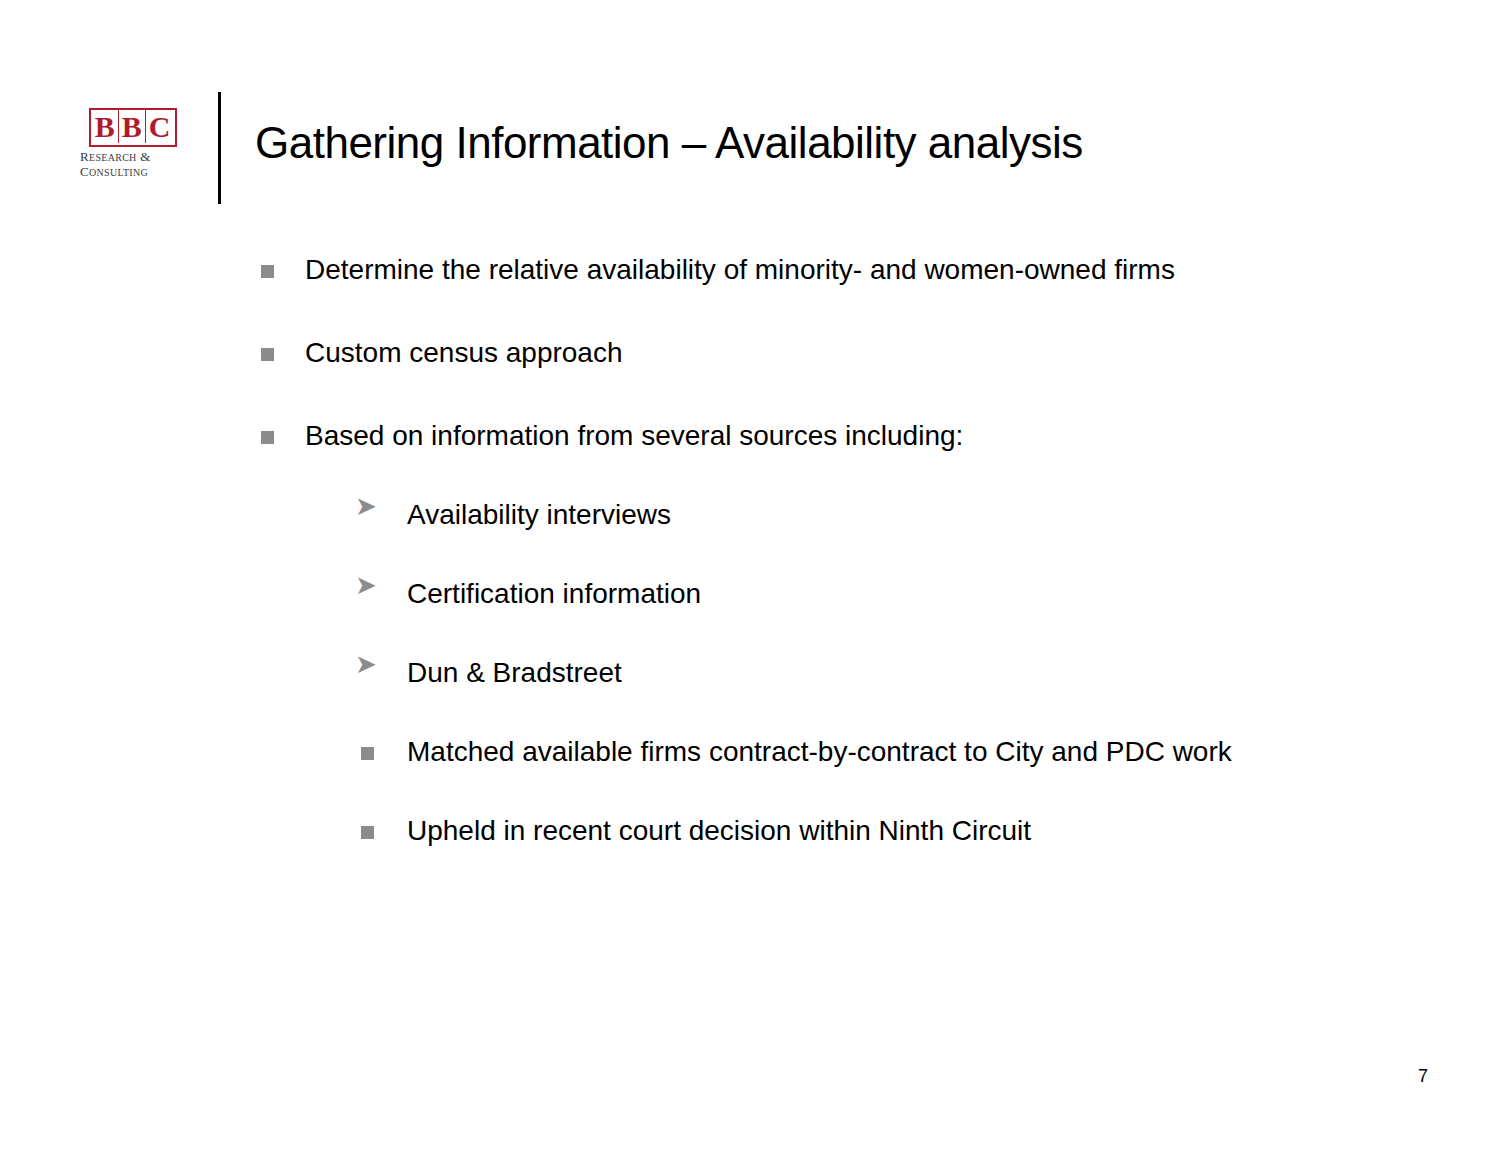BBC
RESEARCH &
CONSULTING
Gathering Information – Availability analysis
Determine the relative availability of minority- and women-owned firms
Custom census approach
Based on information from several sources including:
Availability interviews
Certification information
Dun & Bradstreet
Matched available firms contract-by-contract to City and PDC work
Upheld in recent court decision within Ninth Circuit
7